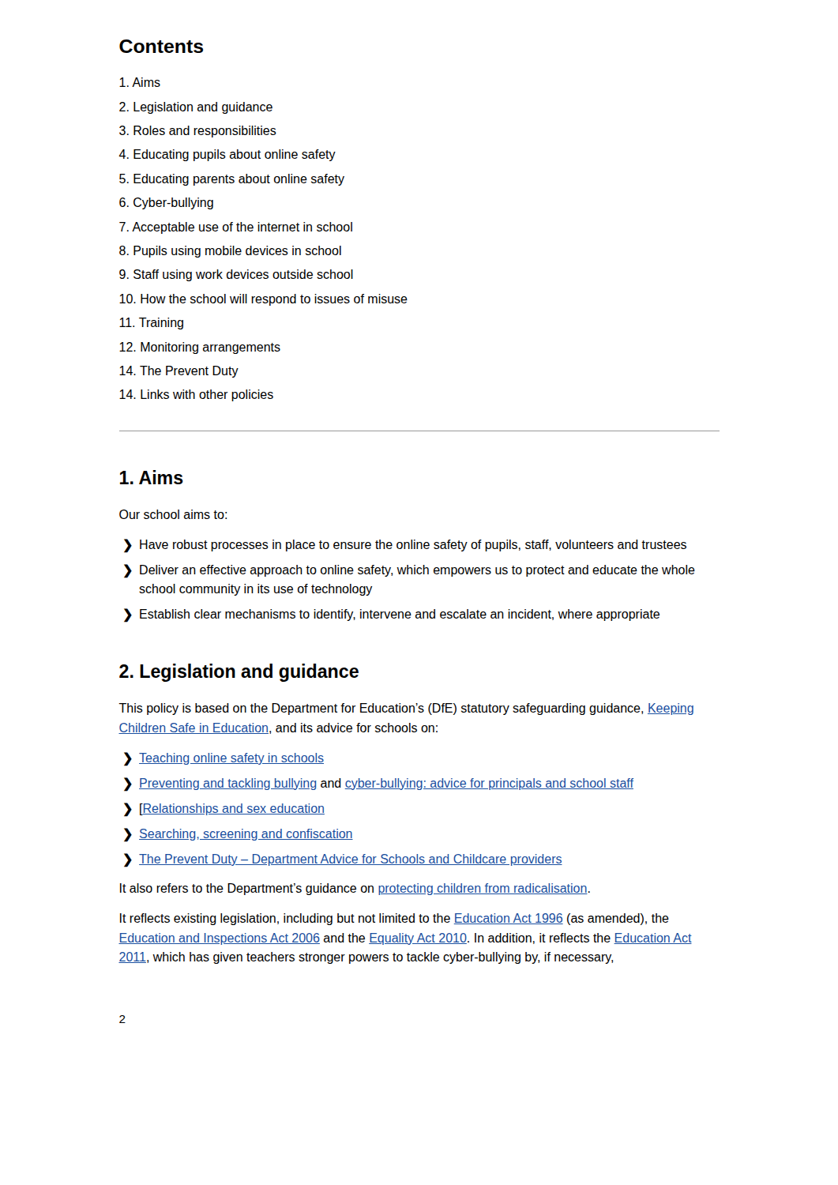Contents
1. Aims
2. Legislation and guidance
3. Roles and responsibilities
4. Educating pupils about online safety
5. Educating parents about online safety
6. Cyber-bullying
7. Acceptable use of the internet in school
8. Pupils using mobile devices in school
9. Staff using work devices outside school
10. How the school will respond to issues of misuse
11. Training
12. Monitoring arrangements
14. The Prevent Duty
14. Links with other policies
1. Aims
Our school aims to:
Have robust processes in place to ensure the online safety of pupils, staff, volunteers and trustees
Deliver an effective approach to online safety, which empowers us to protect and educate the whole school community in its use of technology
Establish clear mechanisms to identify, intervene and escalate an incident, where appropriate
2. Legislation and guidance
This policy is based on the Department for Education’s (DfE) statutory safeguarding guidance, Keeping Children Safe in Education, and its advice for schools on:
Teaching online safety in schools
Preventing and tackling bullying and cyber-bullying: advice for principals and school staff
[Relationships and sex education
Searching, screening and confiscation
The Prevent Duty – Department Advice for Schools and Childcare providers
It also refers to the Department’s guidance on protecting children from radicalisation.
It reflects existing legislation, including but not limited to the Education Act 1996 (as amended), the Education and Inspections Act 2006 and the Equality Act 2010. In addition, it reflects the Education Act 2011, which has given teachers stronger powers to tackle cyber-bullying by, if necessary,
2